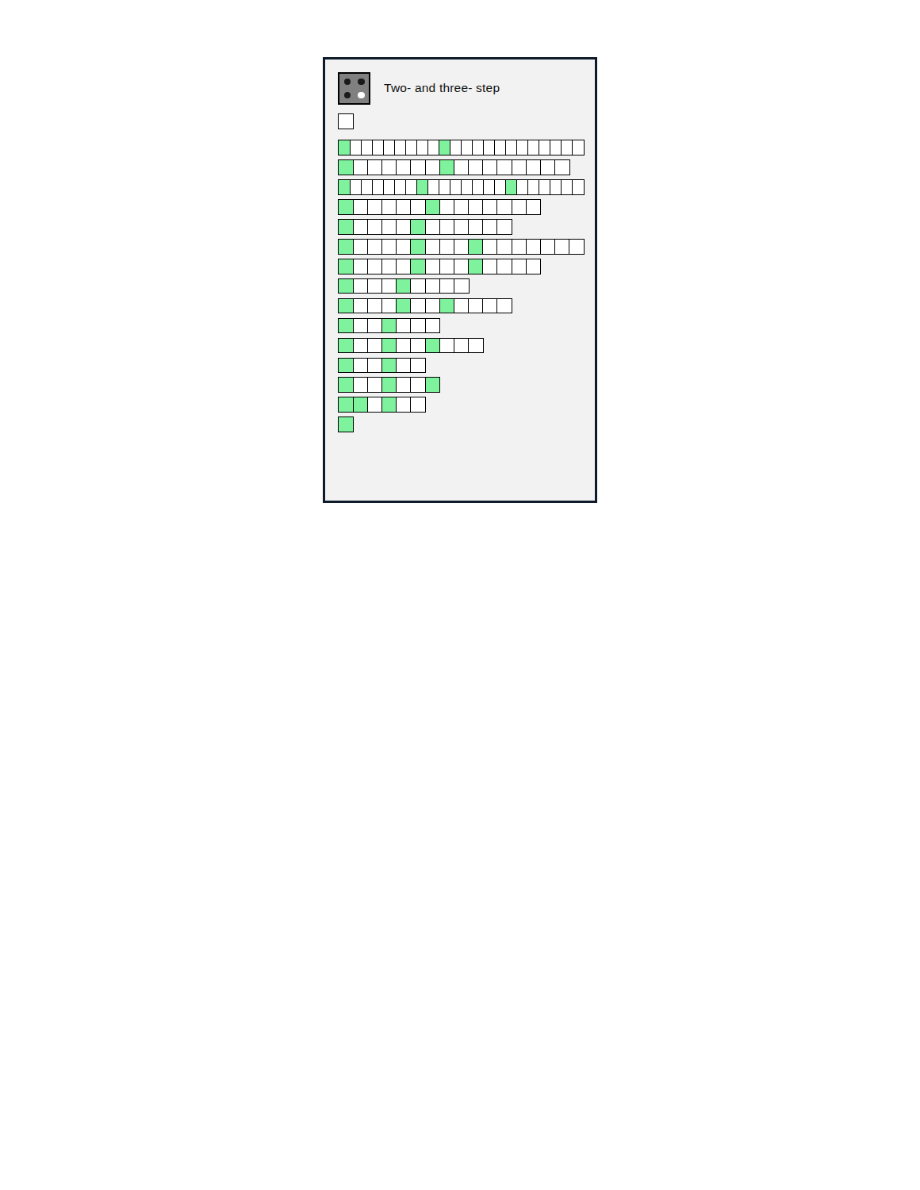Two- and three- step